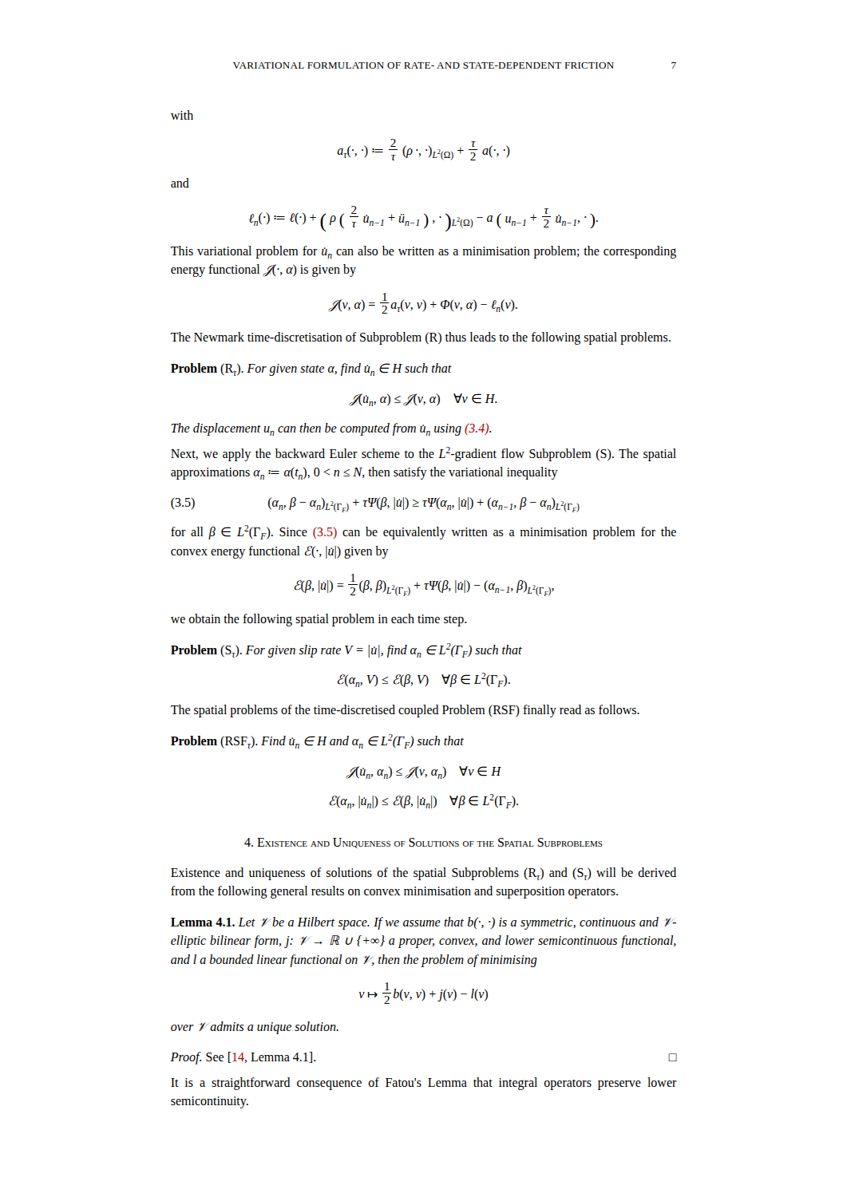VARIATIONAL FORMULATION OF RATE- AND STATE-DEPENDENT FRICTION 7
with
aτ(·, ·) ≔ 2 τ (ρ ·, ·)L2(Ω) + τ 2 a(·, ·)
and
ℓn(·) ≔ ℓ(·) + ( ρ ( 2 τ u̇n−1 + ün−1 ) , · )L2(Ω) − a ( un−1 + τ 2 u̇n−1, · ).
This variational problem for u̇n can also be written as a minimisation problem; the corresponding energy functional 𝒥(·, α) is given by
𝒥(v, α) = 12 aτ(v, v) + Φ(v, α) − ℓn(v).
The Newmark time-discretisation of Subproblem (R) thus leads to the following spatial problems.
Problem (Rτ). For given state α, find u̇n ∈ H such that
𝒥(u̇n, α) ≤ 𝒥(v, α) ∀v ∈ H.
The displacement un can then be computed from u̇n using (3.4).
Next, we apply the backward Euler scheme to the L2-gradient flow Subproblem (S). The spatial approximations αn ≔ α(tn), 0 < n ≤ N, then satisfy the variational inequality
(3.5) (αn, β − αn)L2(ΓF) + τΨ(β, |u̇|) ≥ τΨ(αn, |u̇|) + (αn−1, β − αn)L2(ΓF)
for all β ∈ L2(ΓF). Since (3.5) can be equivalently written as a minimisation problem for the convex energy functional ℰ(·, |u̇|) given by
ℰ(β, |u̇|) = 12(β, β)L2(ΓF) + τΨ(β, |u̇|) − (αn−1, β)L2(ΓF),
we obtain the following spatial problem in each time step.
Problem (Sτ). For given slip rate V = |u̇|, find αn ∈ L2(ΓF) such that
ℰ(αn, V) ≤ ℰ(β, V) ∀β ∈ L2(ΓF).
The spatial problems of the time-discretised coupled Problem (RSF) finally read as follows.
Problem (RSFτ). Find u̇n ∈ H and αn ∈ L2(ΓF) such that
𝒥(u̇n, αn) ≤ 𝒥(v, αn) ∀v ∈ H
ℰ(αn, |u̇n|) ≤ ℰ(β, |u̇n|) ∀β ∈ L2(ΓF).
4. Existence and Uniqueness of Solutions of the Spatial Subproblems
Existence and uniqueness of solutions of the spatial Subproblems (Rτ) and (Sτ) will be derived from the following general results on convex minimisation and superposition operators.
Lemma 4.1. Let 𝒱 be a Hilbert space. If we assume that b(·, ·) is a symmetric, continuous and 𝒱-elliptic bilinear form, j: 𝒱 → ℝ ∪ {+∞} a proper, convex, and lower semicontinuous functional, and l a bounded linear functional on 𝒱, then the problem of minimising
v ↦ 12 b(v, v) + j(v) − l(v)
over 𝒱 admits a unique solution.
Proof. See [14, Lemma 4.1]. □
It is a straightforward consequence of Fatou's Lemma that integral operators preserve lower semicontinuity.